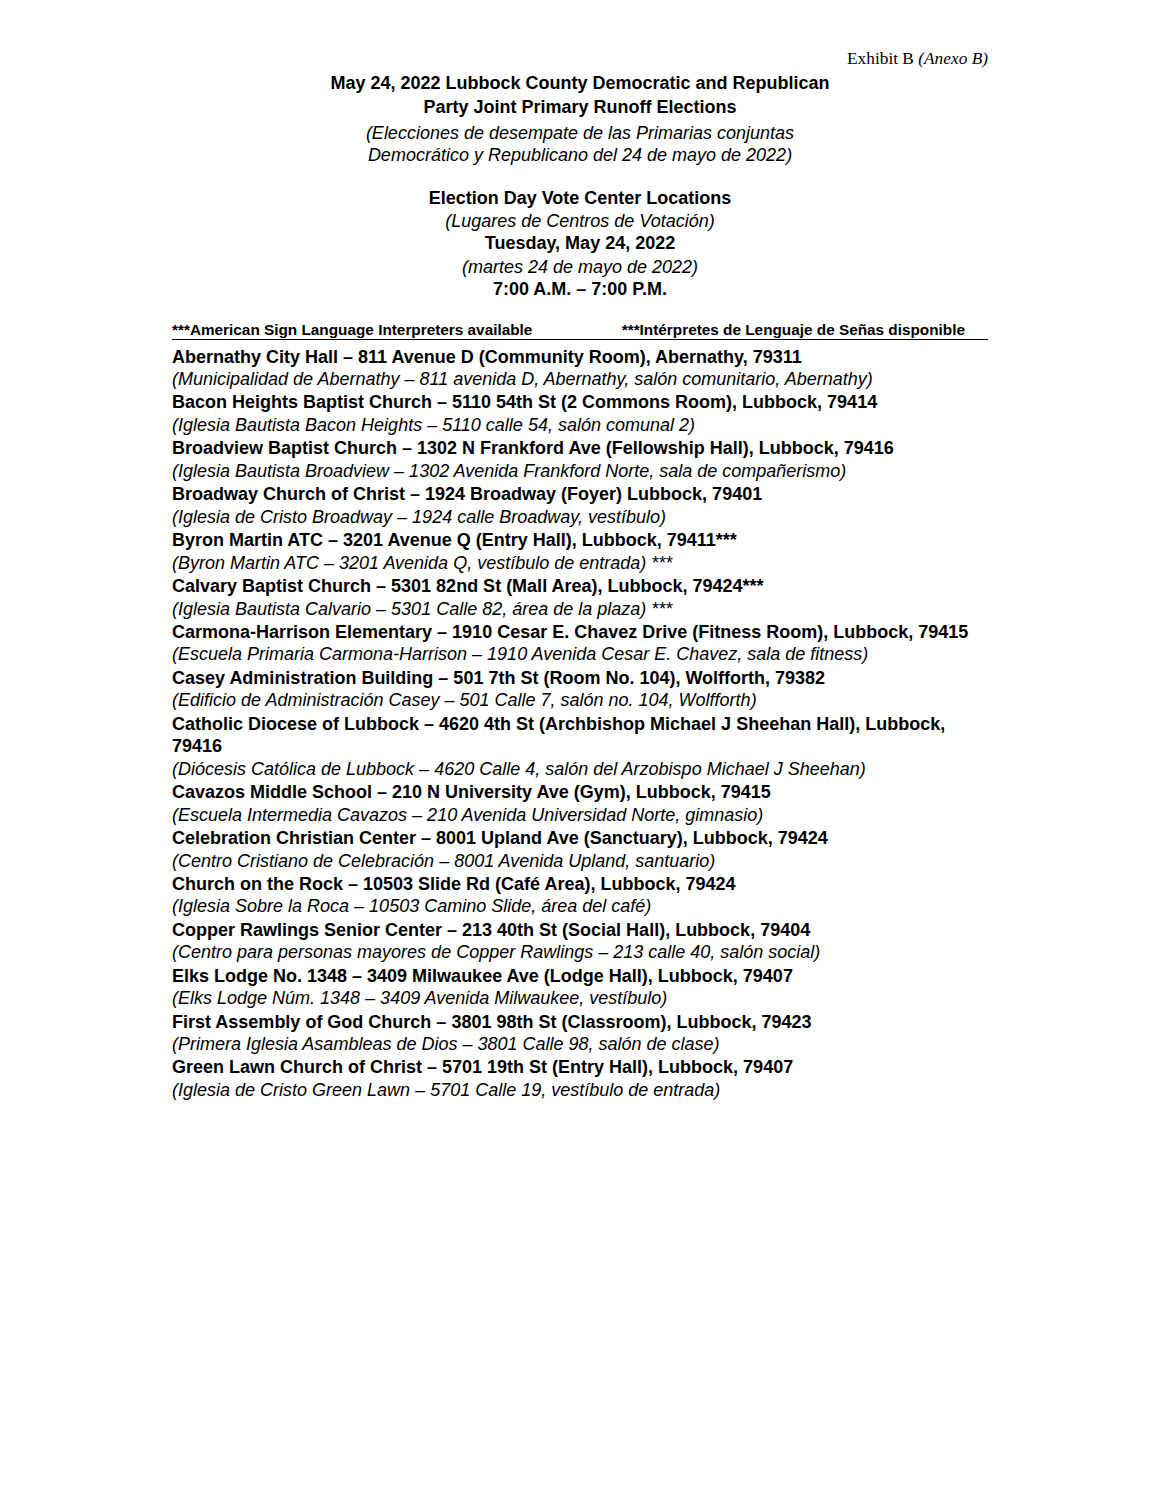Exhibit B (Anexo B)
May 24, 2022 Lubbock County Democratic and Republican
Party Joint Primary Runoff Elections
(Elecciones de desempate de las Primarias conjuntas
Democrático y Republicano del 24 de mayo de 2022)
Election Day Vote Center Locations
(Lugares de Centros de Votación)
Tuesday, May 24, 2022
(martes 24 de mayo de 2022)
7:00 A.M. – 7:00 P.M.
***American Sign Language Interpreters available ***Intérpretes de Lenguaje de Señas disponible
Abernathy City Hall – 811 Avenue D (Community Room), Abernathy, 79311
(Municipalidad de Abernathy – 811 avenida D, Abernathy, salón comunitario, Abernathy)
Bacon Heights Baptist Church – 5110 54th St (2 Commons Room), Lubbock, 79414
(Iglesia Bautista Bacon Heights – 5110 calle 54, salón comunal 2)
Broadview Baptist Church – 1302 N Frankford Ave (Fellowship Hall), Lubbock, 79416
(Iglesia Bautista Broadview – 1302 Avenida Frankford Norte, sala de compañerismo)
Broadway Church of Christ – 1924 Broadway (Foyer) Lubbock, 79401
(Iglesia de Cristo Broadway – 1924 calle Broadway, vestíbulo)
Byron Martin ATC – 3201 Avenue Q (Entry Hall), Lubbock, 79411***
(Byron Martin ATC – 3201 Avenida Q, vestíbulo de entrada) ***
Calvary Baptist Church – 5301 82nd St (Mall Area), Lubbock, 79424***
(Iglesia Bautista Calvario – 5301 Calle 82, área de la plaza) ***
Carmona-Harrison Elementary – 1910 Cesar E. Chavez Drive (Fitness Room), Lubbock, 79415
(Escuela Primaria Carmona-Harrison – 1910 Avenida Cesar E. Chavez, sala de fitness)
Casey Administration Building – 501 7th St (Room No. 104), Wolfforth, 79382
(Edificio de Administración Casey – 501 Calle 7, salón no. 104, Wolfforth)
Catholic Diocese of Lubbock – 4620 4th St (Archbishop Michael J Sheehan Hall), Lubbock, 79416
(Diócesis Católica de Lubbock – 4620 Calle 4, salón del Arzobispo Michael J Sheehan)
Cavazos Middle School – 210 N University Ave (Gym), Lubbock, 79415
(Escuela Intermedia Cavazos – 210 Avenida Universidad Norte, gimnasio)
Celebration Christian Center – 8001 Upland Ave (Sanctuary), Lubbock, 79424
(Centro Cristiano de Celebración – 8001 Avenida Upland, santuario)
Church on the Rock – 10503 Slide Rd (Café Area), Lubbock, 79424
(Iglesia Sobre la Roca – 10503 Camino Slide, área del café)
Copper Rawlings Senior Center – 213 40th St (Social Hall), Lubbock, 79404
(Centro para personas mayores de Copper Rawlings – 213 calle 40, salón social)
Elks Lodge No. 1348 – 3409 Milwaukee Ave (Lodge Hall), Lubbock, 79407
(Elks Lodge Núm. 1348 – 3409 Avenida Milwaukee, vestíbulo)
First Assembly of God Church – 3801 98th St (Classroom), Lubbock, 79423
(Primera Iglesia Asambleas de Dios – 3801 Calle 98, salón de clase)
Green Lawn Church of Christ – 5701 19th St (Entry Hall), Lubbock, 79407
(Iglesia de Cristo Green Lawn – 5701 Calle 19, vestíbulo de entrada)